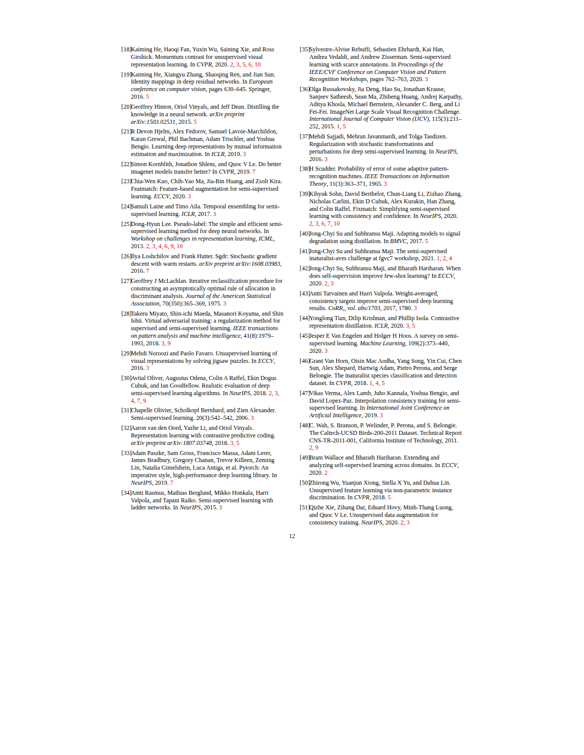[18] Kaiming He, Haoqi Fan, Yuxin Wu, Saining Xie, and Ross Girshick. Momentum contrast for unsupervised visual representation learning. In CVPR, 2020. 2, 3, 5, 6, 10
[19] Kaiming He, Xiangyu Zhang, Shaoqing Ren, and Jian Sun. Identity mappings in deep residual networks. In European conference on computer vision, pages 630–645. Springer, 2016. 5
[20] Geoffrey Hinton, Oriol Vinyals, and Jeff Dean. Distilling the knowledge in a neural network. arXiv preprint arXiv:1503.02531, 2015. 5
[21] R Devon Hjelm, Alex Fedorov, Samuel Lavoie-Marchildon, Karan Grewal, Phil Bachman, Adam Trischler, and Yoshua Bengio. Learning deep representations by mutual information estimation and maximization. In ICLR, 2019. 3
[22] Simon Kornblith, Jonathon Shlens, and Quoc V Le. Do better imagenet models transfer better? In CVPR, 2019. 7
[23] Chia-Wen Kuo, Chih-Yao Ma, Jia-Bin Huang, and Zsolt Kira. Featmatch: Feature-based augmentation for semi-supervised learning. ECCV, 2020. 3
[24] Samuli Laine and Timo Aila. Temporal ensembling for semi-supervised learning. ICLR, 2017. 3
[25] Dong-Hyun Lee. Pseudo-label: The simple and efficient semi-supervised learning method for deep neural networks. In Workshop on challenges in representation learning, ICML, 2013. 2, 3, 4, 6, 9, 10
[26] Ilya Loshchilov and Frank Hutter. Sgdr: Stochastic gradient descent with warm restarts. arXiv preprint arXiv:1608.03983, 2016. 7
[27] Geoffrey J McLachlan. Iterative reclassification procedure for constructing an asymptotically optimal rule of allocation in discriminant analysis. Journal of the American Statistical Association, 70(350):365–369, 1975. 3
[28] Takeru Miyato, Shin-ichi Maeda, Masanori Koyama, and Shin Ishii. Virtual adversarial training: a regularization method for supervised and semi-supervised learning. IEEE transactions on pattern analysis and machine intelligence, 41(8):1979–1993, 2018. 3, 9
[29] Mehdi Noroozi and Paolo Favaro. Unsupervised learning of visual representations by solving jigsaw puzzles. In ECCV, 2016. 3
[30] Avital Oliver, Augustus Odena, Colin A Raffel, Ekin Dogus Cubuk, and Ian Goodfellow. Realistic evaluation of deep semi-supervised learning algorithms. In NeurIPS, 2018. 2, 3, 4, 7, 9
[31] Chapelle Olivier, Scholkopf Bernhard, and Zien Alexander. Semi-supervised learning. 20(3):542–542, 2006. 3
[32] Aaron van den Oord, Yazhe Li, and Oriol Vinyals. Representation learning with contrastive predictive coding. arXiv preprint arXiv:1807.03748, 2018. 3, 5
[33] Adam Paszke, Sam Gross, Francisco Massa, Adam Lerer, James Bradbury, Gregory Chanan, Trevor Killeen, Zeming Lin, Natalia Gimelshein, Luca Antiga, et al. Pytorch: An imperative style, high-performance deep learning library. In NeurIPS, 2019. 7
[34] Antti Rasmus, Mathias Berglund, Mikko Honkala, Harri Valpola, and Tapani Raiko. Semi-supervised learning with ladder networks. In NeurIPS, 2015. 3
[35] Sylvestre-Alvise Rebuffi, Sebastien Ehrhardt, Kai Han, Andrea Vedaldi, and Andrew Zisserman. Semi-supervised learning with scarce annotations. In Proceedings of the IEEE/CVF Conference on Computer Vision and Pattern Recognition Workshops, pages 762–763, 2020. 3
[36] Olga Russakovsky, Jia Deng, Hao Su, Jonathan Krause, Sanjeev Satheesh, Sean Ma, Zhiheng Huang, Andrej Karpathy, Aditya Khosla, Michael Bernstein, Alexander C. Berg, and Li Fei-Fei. ImageNet Large Scale Visual Recognition Challenge. International Journal of Computer Vision (IJCV), 115(3):211–252, 2015. 1, 5
[37] Mehdi Sajjadi, Mehran Javanmardi, and Tolga Tasdizen. Regularization with stochastic transformations and perturbations for deep semi-supervised learning. In NeurIPS, 2016. 3
[38] H Scudder. Probability of error of some adaptive pattern-recognition machines. IEEE Transactions on Information Theory, 11(3):363–371, 1965. 3
[39] Kihyuk Sohn, David Berthelot, Chun-Liang Li, Zizhao Zhang, Nicholas Carlini, Ekin D Cubuk, Alex Kurakin, Han Zhang, and Colin Raffel. Fixmatch: Simplifying semi-supervised learning with consistency and confidence. In NeurIPS, 2020. 2, 3, 6, 7, 10
[40] Jong-Chyi Su and Subhransu Maji. Adapting models to signal degradation using distillation. In BMVC, 2017. 5
[41] Jong-Chyi Su and Subhransu Maji. The semi-supervised inaturalist-aves challenge at fgvc7 workshop, 2021. 1, 2, 4
[42] Jong-Chyi Su, Subhransu Maji, and Bharath Hariharan. When does self-supervision improve few-shot learning? In ECCV, 2020. 2, 3
[43] Antti Tarvainen and Harri Valpola. Weight-averaged, consistency targets improve semi-supervised deep learning results. CoRR,, vol. abs/1703, 2017, 1780. 3
[44] Yonglong Tian, Dilip Krishnan, and Phillip Isola. Contrastive representation distillation. ICLR, 2020. 3, 5
[45] Jesper E Van Engelen and Holger H Hoos. A survey on semi-supervised learning. Machine Learning, 109(2):373–440, 2020. 3
[46] Grant Van Horn, Oisin Mac Aodha, Yang Song, Yin Cui, Chen Sun, Alex Shepard, Hartwig Adam, Pietro Perona, and Serge Belongie. The inaturalist species classification and detection dataset. In CVPR, 2018. 1, 4, 5
[47] Vikas Verma, Alex Lamb, Juho Kannala, Yoshua Bengio, and David Lopez-Paz. Interpolation consistency training for semi-supervised learning. In International Joint Conference on Artificial Intelligence, 2019. 3
[48] C. Wah, S. Branson, P. Welinder, P. Perona, and S. Belongie. The Caltech-UCSD Birds-200-2011 Dataset. Technical Report CNS-TR-2011-001, California Institute of Technology, 2011. 2, 9
[49] Bram Wallace and Bharath Hariharan. Extending and analyzing self-supervised learning across domains. In ECCV, 2020. 2
[50] Zhirong Wu, Yuanjun Xiong, Stella X Yu, and Dahua Lin. Unsupervised feature learning via non-parametric instance discrimination. In CVPR, 2018. 5
[51] Qizhe Xie, Zihang Dai, Eduard Hovy, Minh-Thang Luong, and Quoc V Le. Unsupervised data augmentation for consistency training. NeurIPS, 2020. 2, 3
12